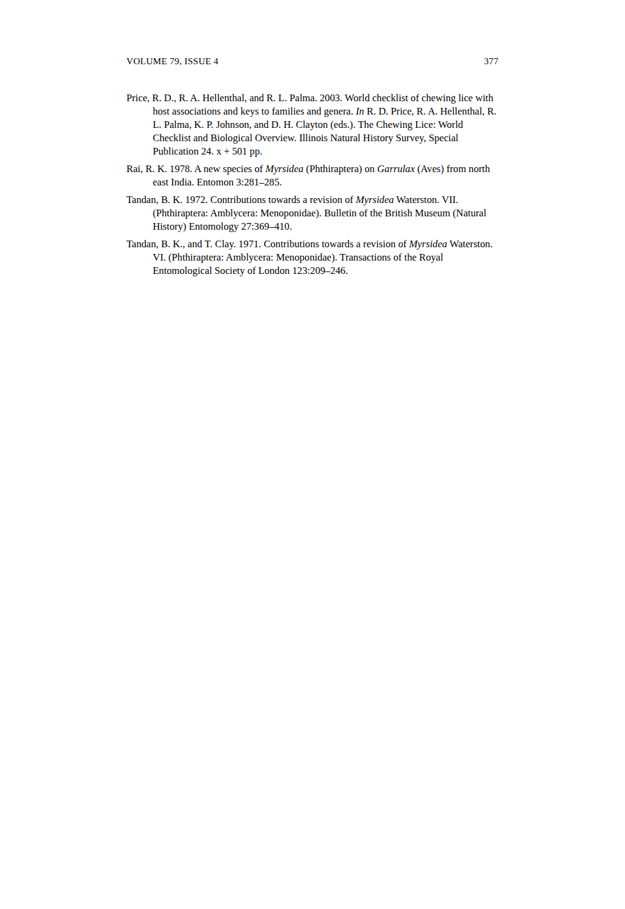Volume 79, Issue 4 377
Price, R. D., R. A. Hellenthal, and R. L. Palma. 2003. World checklist of chewing lice with host associations and keys to families and genera. In R. D. Price, R. A. Hellenthal, R. L. Palma, K. P. Johnson, and D. H. Clayton (eds.). The Chewing Lice: World Checklist and Biological Overview. Illinois Natural History Survey, Special Publication 24. x + 501 pp.
Rai, R. K. 1978. A new species of Myrsidea (Phthiraptera) on Garrulax (Aves) from north east India. Entomon 3:281–285.
Tandan, B. K. 1972. Contributions towards a revision of Myrsidea Waterston. VII. (Phthiraptera: Amblycera: Menoponidae). Bulletin of the British Museum (Natural History) Entomology 27:369–410.
Tandan, B. K., and T. Clay. 1971. Contributions towards a revision of Myrsidea Waterston. VI. (Phthiraptera: Amblycera: Menoponidae). Transactions of the Royal Entomological Society of London 123:209–246.